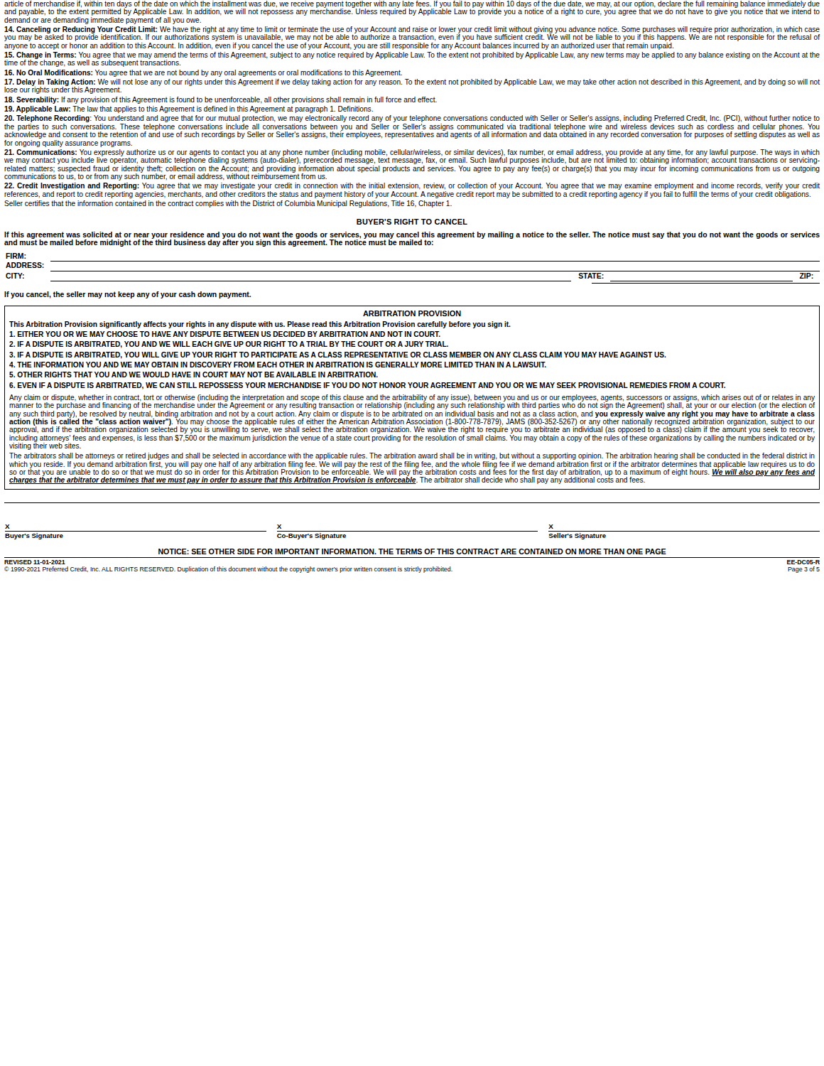article of merchandise if, within ten days of the date on which the installment was due, we receive payment together with any late fees. If you fail to pay within 10 days of the due date, we may, at our option, declare the full remaining balance immediately due and payable, to the extent permitted by Applicable Law. In addition, we will not repossess any merchandise. Unless required by Applicable Law to provide you a notice of a right to cure, you agree that we do not have to give you notice that we intend to demand or are demanding immediate payment of all you owe.
14. Canceling or Reducing Your Credit Limit: We have the right at any time to limit or terminate the use of your Account and raise or lower your credit limit without giving you advance notice. Some purchases will require prior authorization, in which case you may be asked to provide identification. If our authorizations system is unavailable, we may not be able to authorize a transaction, even if you have sufficient credit. We will not be liable to you if this happens. We are not responsible for the refusal of anyone to accept or honor an addition to this Account. In addition, even if you cancel the use of your Account, you are still responsible for any Account balances incurred by an authorized user that remain unpaid.
15. Change in Terms: You agree that we may amend the terms of this Agreement, subject to any notice required by Applicable Law. To the extent not prohibited by Applicable Law, any new terms may be applied to any balance existing on the Account at the time of the change, as well as subsequent transactions.
16. No Oral Modifications: You agree that we are not bound by any oral agreements or oral modifications to this Agreement.
17. Delay in Taking Action: We will not lose any of our rights under this Agreement if we delay taking action for any reason. To the extent not prohibited by Applicable Law, we may take other action not described in this Agreement, and by doing so will not lose our rights under this Agreement.
18. Severability: If any provision of this Agreement is found to be unenforceable, all other provisions shall remain in full force and effect.
19. Applicable Law: The law that applies to this Agreement is defined in this Agreement at paragraph 1. Definitions.
20. Telephone Recording: You understand and agree that for our mutual protection, we may electronically record any of your telephone conversations conducted with Seller or Seller's assigns, including Preferred Credit, Inc. (PCI), without further notice to the parties to such conversations. These telephone conversations include all conversations between you and Seller or Seller's assigns communicated via traditional telephone wire and wireless devices such as cordless and cellular phones. You acknowledge and consent to the retention of and use of such recordings by Seller or Seller's assigns, their employees, representatives and agents of all information and data obtained in any recorded conversation for purposes of settling disputes as well as for ongoing quality assurance programs.
21. Communications: You expressly authorize us or our agents to contact you at any phone number (including mobile, cellular/wireless, or similar devices), fax number, or email address, you provide at any time, for any lawful purpose. The ways in which we may contact you include live operator, automatic telephone dialing systems (auto-dialer), prerecorded message, text message, fax, or email. Such lawful purposes include, but are not limited to: obtaining information; account transactions or servicing-related matters; suspected fraud or identity theft; collection on the Account; and providing information about special products and services. You agree to pay any fee(s) or charge(s) that you may incur for incoming communications from us or outgoing communications to us, to or from any such number, or email address, without reimbursement from us.
22. Credit Investigation and Reporting: You agree that we may investigate your credit in connection with the initial extension, review, or collection of your Account. You agree that we may examine employment and income records, verify your credit references, and report to credit reporting agencies, merchants, and other creditors the status and payment history of your Account. A negative credit report may be submitted to a credit reporting agency if you fail to fulfill the terms of your credit obligations.
Seller certifies that the information contained in the contract complies with the District of Columbia Municipal Regulations, Title 16, Chapter 1.
BUYER'S RIGHT TO CANCEL
If this agreement was solicited at or near your residence and you do not want the goods or services, you may cancel this agreement by mailing a notice to the seller. The notice must say that you do not want the goods or services and must be mailed before midnight of the third business day after you sign this agreement. The notice must be mailed to:
| FIRM: | |
| ADDRESS: | |
| CITY: | | STATE: | | ZIP: |
If you cancel, the seller may not keep any of your cash down payment.
ARBITRATION PROVISION
This Arbitration Provision significantly affects your rights in any dispute with us. Please read this Arbitration Provision carefully before you sign it.
1. EITHER YOU OR WE MAY CHOOSE TO HAVE ANY DISPUTE BETWEEN US DECIDED BY ARBITRATION AND NOT IN COURT.
2. IF A DISPUTE IS ARBITRATED, YOU AND WE WILL EACH GIVE UP OUR RIGHT TO A TRIAL BY THE COURT OR A JURY TRIAL.
3. IF A DISPUTE IS ARBITRATED, YOU WILL GIVE UP YOUR RIGHT TO PARTICIPATE AS A CLASS REPRESENTATIVE OR CLASS MEMBER ON ANY CLASS CLAIM YOU MAY HAVE AGAINST US.
4. THE INFORMATION YOU AND WE MAY OBTAIN IN DISCOVERY FROM EACH OTHER IN ARBITRATION IS GENERALLY MORE LIMITED THAN IN A LAWSUIT.
5. OTHER RIGHTS THAT YOU AND WE WOULD HAVE IN COURT MAY NOT BE AVAILABLE IN ARBITRATION.
6. EVEN IF A DISPUTE IS ARBITRATED, WE CAN STILL REPOSSESS YOUR MERCHANDISE IF YOU DO NOT HONOR YOUR AGREEMENT AND YOU OR WE MAY SEEK PROVISIONAL REMEDIES FROM A COURT.
Any claim or dispute, whether in contract, tort or otherwise (including the interpretation and scope of this clause and the arbitrability of any issue), between you and us or our employees, agents, successors or assigns, which arises out of or relates in any manner to the purchase and financing of the merchandise under the Agreement or any resulting transaction or relationship (including any such relationship with third parties who do not sign the Agreement) shall, at your or our election (or the election of any such third party), be resolved by neutral, binding arbitration and not by a court action. Any claim or dispute is to be arbitrated on an individual basis and not as a class action, and you expressly waive any right you may have to arbitrate a class action (this is called the "class action waiver"). You may choose the applicable rules of either the American Arbitration Association (1-800-778-7879), JAMS (800-352-5267) or any other nationally recognized arbitration organization, subject to our approval, and if the arbitration organization selected by you is unwilling to serve, we shall select the arbitration organization. We waive the right to require you to arbitrate an individual (as opposed to a class) claim if the amount you seek to recover, including attorneys' fees and expenses, is less than $7,500 or the maximum jurisdiction the venue of a state court providing for the resolution of small claims. You may obtain a copy of the rules of these organizations by calling the numbers indicated or by visiting their web sites.
The arbitrators shall be attorneys or retired judges and shall be selected in accordance with the applicable rules. The arbitration award shall be in writing, but without a supporting opinion. The arbitration hearing shall be conducted in the federal district in which you reside. If you demand arbitration first, you will pay one half of any arbitration filing fee. We will pay the rest of the filing fee, and the whole filing fee if we demand arbitration first or if the arbitrator determines that applicable law requires us to do so or that you are unable to do so or that we must do so in order for this Arbitration Provision to be enforceable. We will pay the arbitration costs and fees for the first day of arbitration, up to a maximum of eight hours. We will also pay any fees and charges that the arbitrator determines that we must pay in order to assure that this Arbitration Provision is enforceable. The arbitrator shall decide who shall pay any additional costs and fees.
| X Buyer's Signature | X Co-Buyer's Signature | X Seller's Signature |
NOTICE: SEE OTHER SIDE FOR IMPORTANT INFORMATION. THE TERMS OF THIS CONTRACT ARE CONTAINED ON MORE THAN ONE PAGE
REVISED 11-01-2021
EE-DC05-R
© 1990-2021 Preferred Credit, Inc. ALL RIGHTS RESERVED. Duplication of this document without the copyright owner's prior written consent is strictly prohibited.
Page 3 of 5